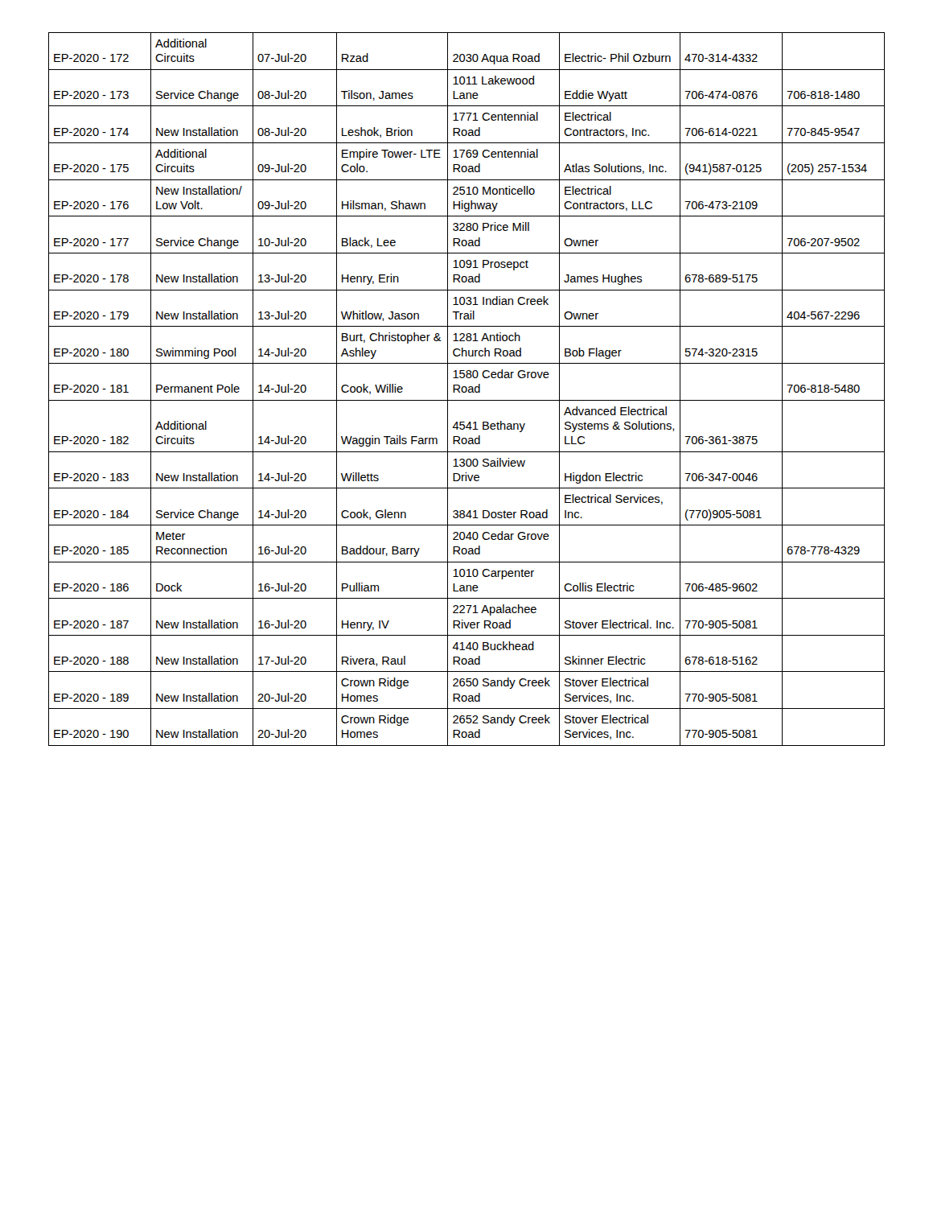| EP-2020 - 172 | Additional Circuits | 07-Jul-20 | Rzad | 2030 Aqua Road | Electric- Phil Ozburn | 470-314-4332 | |
| EP-2020 - 173 | Service Change | 08-Jul-20 | Tilson, James | 1011 Lakewood Lane | Eddie Wyatt | 706-474-0876 | 706-818-1480 |
| EP-2020 - 174 | New Installation | 08-Jul-20 | Leshok, Brion | 1771 Centennial Road | Electrical Contractors, Inc. | 706-614-0221 | 770-845-9547 |
| EP-2020 - 175 | Additional Circuits | 09-Jul-20 | Empire Tower- LTE Colo. | 1769 Centennial Road | Atlas Solutions, Inc. | (941)587-0125 | (205) 257-1534 |
| EP-2020 - 176 | New Installation/ Low Volt. | 09-Jul-20 | Hilsman, Shawn | 2510 Monticello Highway | Electrical Contractors, LLC | 706-473-2109 | |
| EP-2020 - 177 | Service Change | 10-Jul-20 | Black, Lee | 3280 Price Mill Road | Owner | | 706-207-9502 |
| EP-2020 - 178 | New Installation | 13-Jul-20 | Henry, Erin | 1091 Prosepct Road | James Hughes | 678-689-5175 | |
| EP-2020 - 179 | New Installation | 13-Jul-20 | Whitlow, Jason | 1031 Indian Creek Trail | Owner | | 404-567-2296 |
| EP-2020 - 180 | Swimming Pool | 14-Jul-20 | Burt, Christopher & Ashley | 1281 Antioch Church Road | Bob Flager | 574-320-2315 | |
| EP-2020 - 181 | Permanent Pole | 14-Jul-20 | Cook, Willie | 1580 Cedar Grove Road | | | 706-818-5480 |
| EP-2020 - 182 | Additional Circuits | 14-Jul-20 | Waggin Tails Farm | 4541 Bethany Road | Advanced Electrical Systems & Solutions, LLC | 706-361-3875 | |
| EP-2020 - 183 | New Installation | 14-Jul-20 | Willetts | 1300 Sailview Drive | Higdon Electric | 706-347-0046 | |
| EP-2020 - 184 | Service Change | 14-Jul-20 | Cook, Glenn | 3841 Doster Road | Electrical Services, Inc. | (770)905-5081 | |
| EP-2020 - 185 | Meter Reconnection | 16-Jul-20 | Baddour, Barry | 2040 Cedar Grove Road | | | 678-778-4329 |
| EP-2020 - 186 | Dock | 16-Jul-20 | Pulliam | 1010 Carpenter Lane | Collis Electric | 706-485-9602 | |
| EP-2020 - 187 | New Installation | 16-Jul-20 | Henry, IV | 2271 Apalachee River Road | Stover Electrical. Inc. | 770-905-5081 | |
| EP-2020 - 188 | New Installation | 17-Jul-20 | Rivera, Raul | 4140 Buckhead Road | Skinner Electric | 678-618-5162 | |
| EP-2020 - 189 | New Installation | 20-Jul-20 | Crown Ridge Homes | 2650 Sandy Creek Road | Stover Electrical Services, Inc. | 770-905-5081 | |
| EP-2020 - 190 | New Installation | 20-Jul-20 | Crown Ridge Homes | 2652 Sandy Creek Road | Stover Electrical Services, Inc. | 770-905-5081 | |